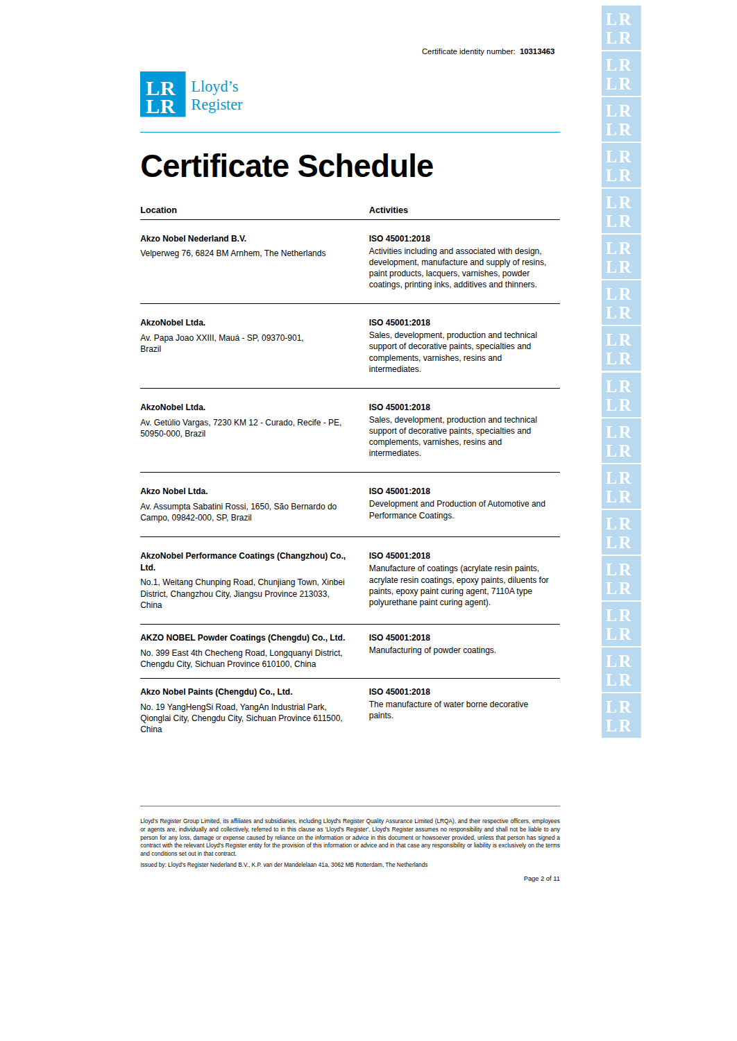LRLR LRLR LRLR LRLR LRLR LRLR LRLR LRLR LRLR LRLR LRLR LRLR LRLR LRLR LRLR LRLR
Certificate identity number: 10313463
L R L R Lloyd’s Register
Certificate Schedule
| Location | Activities |
| --- | --- |
| Akzo Nobel Nederland B.V. Velperweg 76, 6824 BM Arnhem, The Netherlands | ISO 45001:2018 Activities including and associated with design, development, manufacture and supply of resins, paint products, lacquers, varnishes, powder coatings, printing inks, additives and thinners. |
| AkzoNobel Ltda. Av. Papa Joao XXIII, Mauá - SP, 09370-901, Brazil | ISO 45001:2018 Sales, development, production and technical support of decorative paints, specialties and complements, varnishes, resins and intermediates. |
| AkzoNobel Ltda. Av. Getúlio Vargas, 7230 KM 12 - Curado, Recife - PE, 50950-000, Brazil | ISO 45001:2018 Sales, development, production and technical support of decorative paints, specialties and complements, varnishes, resins and intermediates. |
| Akzo Nobel Ltda. Av. Assumpta Sabatini Rossi, 1650, São Bernardo do Campo, 09842-000, SP, Brazil | ISO 45001:2018 Development and Production of Automotive and Performance Coatings. |
| AkzoNobel Performance Coatings (Changzhou) Co., Ltd. No.1, Weitang Chunping Road, Chunjiang Town, Xinbei District, Changzhou City, Jiangsu Province 213033, China | ISO 45001:2018 Manufacture of coatings (acrylate resin paints, acrylate resin coatings, epoxy paints, diluents for paints, epoxy paint curing agent, 7110A type polyurethane paint curing agent). |
| AKZO NOBEL Powder Coatings (Chengdu) Co., Ltd. No. 399 East 4th Checheng Road, Longquanyi District, Chengdu City, Sichuan Province 610100, China | ISO 45001:2018 Manufacturing of powder coatings. |
| Akzo Nobel Paints (Chengdu) Co., Ltd. No. 19 YangHengSi Road, YangAn Industrial Park, Qionglai City, Chengdu City, Sichuan Province 611500, China | ISO 45001:2018 The manufacture of water borne decorative paints. |
Lloyd's Register Group Limited, its affiliates and subsidiaries, including Lloyd's Register Quality Assurance Limited (LRQA), and their respective officers, employees or agents are, individually and collectively, referred to in this clause as 'Lloyd's Register'. Lloyd's Register assumes no responsibility and shall not be liable to any person for any loss, damage or expense caused by reliance on the information or advice in this document or howsoever provided, unless that person has signed a contract with the relevant Lloyd's Register entity for the provision of this information or advice and in that case any responsibility or liability is exclusively on the terms and conditions set out in that contract.
Issued by: Lloyd's Register Nederland B.V., K.P. van der Mandelelaan 41a, 3062 MB Rotterdam, The Netherlands
Page 2 of 11